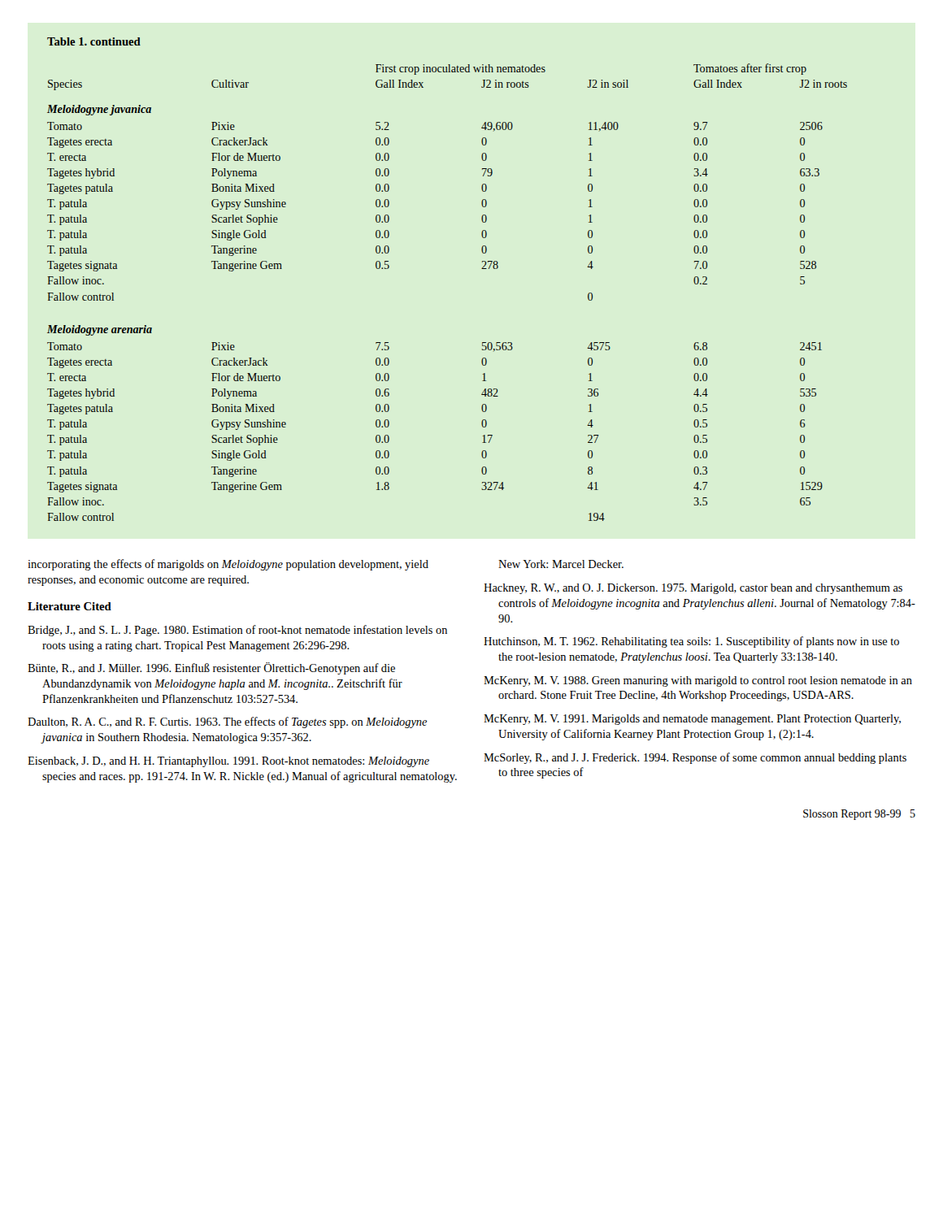Table 1. continued
| | | First crop inoculated with nematodes | Tomatoes after first crop |
| --- | --- | --- | --- |
| Species | Cultivar | Gall Index | J2 in roots | J2 in soil | Gall Index | J2 in roots |
| Meloidogyne javanica |
| Tomato | Pixie | 5.2 | 49,600 | 11,400 | 9.7 | 2506 |
| Tagetes erecta | CrackerJack | 0.0 | 0 | 1 | 0.0 | 0 |
| T. erecta | Flor de Muerto | 0.0 | 0 | 1 | 0.0 | 0 |
| Tagetes hybrid | Polynema | 0.0 | 79 | 1 | 3.4 | 63.3 |
| Tagetes patula | Bonita Mixed | 0.0 | 0 | 0 | 0.0 | 0 |
| T. patula | Gypsy Sunshine | 0.0 | 0 | 1 | 0.0 | 0 |
| T. patula | Scarlet Sophie | 0.0 | 0 | 1 | 0.0 | 0 |
| T. patula | Single Gold | 0.0 | 0 | 0 | 0.0 | 0 |
| T. patula | Tangerine | 0.0 | 0 | 0 | 0.0 | 0 |
| Tagetes signata | Tangerine Gem | 0.5 | 278 | 4 | 7.0 | 528 |
| Fallow inoc. | | | | | 0.2 | 5 |
| Fallow control | | | | 0 | | |
| Meloidogyne arenaria |
| Tomato | Pixie | 7.5 | 50,563 | 4575 | 6.8 | 2451 |
| Tagetes erecta | CrackerJack | 0.0 | 0 | 0 | 0.0 | 0 |
| T. erecta | Flor de Muerto | 0.0 | 1 | 1 | 0.0 | 0 |
| Tagetes hybrid | Polynema | 0.6 | 482 | 36 | 4.4 | 535 |
| Tagetes patula | Bonita Mixed | 0.0 | 0 | 1 | 0.5 | 0 |
| T. patula | Gypsy Sunshine | 0.0 | 0 | 4 | 0.5 | 6 |
| T. patula | Scarlet Sophie | 0.0 | 17 | 27 | 0.5 | 0 |
| T. patula | Single Gold | 0.0 | 0 | 0 | 0.0 | 0 |
| T. patula | Tangerine | 0.0 | 0 | 8 | 0.3 | 0 |
| Tagetes signata | Tangerine Gem | 1.8 | 3274 | 41 | 4.7 | 1529 |
| Fallow inoc. | | | | | 3.5 | 65 |
| Fallow control | | | | 194 | | |
incorporating the effects of marigolds on Meloidogyne population development, yield responses, and economic outcome are required.
Literature Cited
Bridge, J., and S. L. J. Page. 1980. Estimation of root-knot nematode infestation levels on roots using a rating chart. Tropical Pest Management 26:296-298.
Bünte, R., and J. Müller. 1996. Einfluß resistenter Ölrettich-Genotypen auf die Abundanzdynamik von Meloidogyne hapla and M. incognita.. Zeitschrift für Pflanzenkrankheiten und Pflanzenschutz 103:527-534.
Daulton, R. A. C., and R. F. Curtis. 1963. The effects of Tagetes spp. on Meloidogyne javanica in Southern Rhodesia. Nematologica 9:357-362.
Eisenback, J. D., and H. H. Triantaphyllou. 1991. Root-knot nematodes: Meloidogyne species and races. pp. 191-274. In W. R. Nickle (ed.) Manual of agricultural nematology. New York: Marcel Decker.
Hackney, R. W., and O. J. Dickerson. 1975. Marigold, castor bean and chrysanthemum as controls of Meloidogyne incognita and Pratylenchus alleni. Journal of Nematology 7:84-90.
Hutchinson, M. T. 1962. Rehabilitating tea soils: 1. Susceptibility of plants now in use to the root-lesion nematode, Pratylenchus loosi. Tea Quarterly 33:138-140.
McKenry, M. V. 1988. Green manuring with marigold to control root lesion nematode in an orchard. Stone Fruit Tree Decline, 4th Workshop Proceedings, USDA-ARS.
McKenry, M. V. 1991. Marigolds and nematode management. Plant Protection Quarterly, University of California Kearney Plant Protection Group 1, (2):1-4.
McSorley, R., and J. J. Frederick. 1994. Response of some common annual bedding plants to three species of
Slosson Report 98-99 5